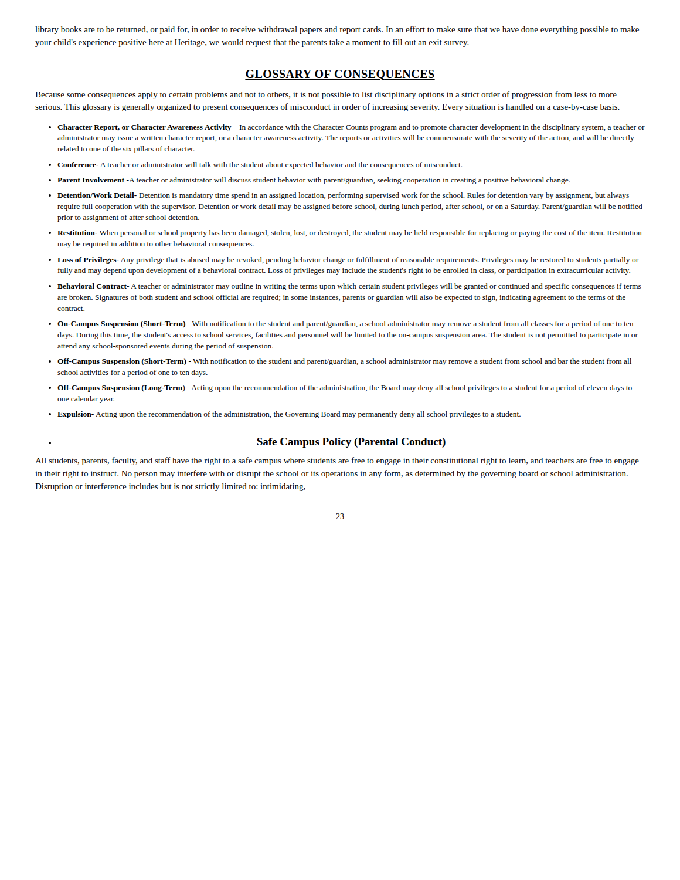library books are to be returned, or paid for, in order to receive withdrawal papers and report cards. In an effort to make sure that we have done everything possible to make your child's experience positive here at Heritage, we would request that the parents take a moment to fill out an exit survey.
GLOSSARY OF CONSEQUENCES
Because some consequences apply to certain problems and not to others, it is not possible to list disciplinary options in a strict order of progression from less to more serious. This glossary is generally organized to present consequences of misconduct in order of increasing severity. Every situation is handled on a case-by-case basis.
Character Report, or Character Awareness Activity – In accordance with the Character Counts program and to promote character development in the disciplinary system, a teacher or administrator may issue a written character report, or a character awareness activity. The reports or activities will be commensurate with the severity of the action, and will be directly related to one of the six pillars of character.
Conference- A teacher or administrator will talk with the student about expected behavior and the consequences of misconduct.
Parent Involvement -A teacher or administrator will discuss student behavior with parent/guardian, seeking cooperation in creating a positive behavioral change.
Detention/Work Detail- Detention is mandatory time spend in an assigned location, performing supervised work for the school. Rules for detention vary by assignment, but always require full cooperation with the supervisor. Detention or work detail may be assigned before school, during lunch period, after school, or on a Saturday. Parent/guardian will be notified prior to assignment of after school detention.
Restitution- When personal or school property has been damaged, stolen, lost, or destroyed, the student may be held responsible for replacing or paying the cost of the item. Restitution may be required in addition to other behavioral consequences.
Loss of Privileges- Any privilege that is abused may be revoked, pending behavior change or fulfillment of reasonable requirements. Privileges may be restored to students partially or fully and may depend upon development of a behavioral contract. Loss of privileges may include the student's right to be enrolled in class, or participation in extracurricular activity.
Behavioral Contract- A teacher or administrator may outline in writing the terms upon which certain student privileges will be granted or continued and specific consequences if terms are broken. Signatures of both student and school official are required; in some instances, parents or guardian will also be expected to sign, indicating agreement to the terms of the contract.
On-Campus Suspension (Short-Term) - With notification to the student and parent/guardian, a school administrator may remove a student from all classes for a period of one to ten days. During this time, the student's access to school services, facilities and personnel will be limited to the on-campus suspension area. The student is not permitted to participate in or attend any school-sponsored events during the period of suspension.
Off-Campus Suspension (Short-Term) - With notification to the student and parent/guardian, a school administrator may remove a student from school and bar the student from all school activities for a period of one to ten days.
Off-Campus Suspension (Long-Term) - Acting upon the recommendation of the administration, the Board may deny all school privileges to a student for a period of eleven days to one calendar year.
Expulsion- Acting upon the recommendation of the administration, the Governing Board may permanently deny all school privileges to a student.
Safe Campus Policy (Parental Conduct)
All students, parents, faculty, and staff have the right to a safe campus where students are free to engage in their constitutional right to learn, and teachers are free to engage in their right to instruct. No person may interfere with or disrupt the school or its operations in any form, as determined by the governing board or school administration. Disruption or interference includes but is not strictly limited to: intimidating,
23